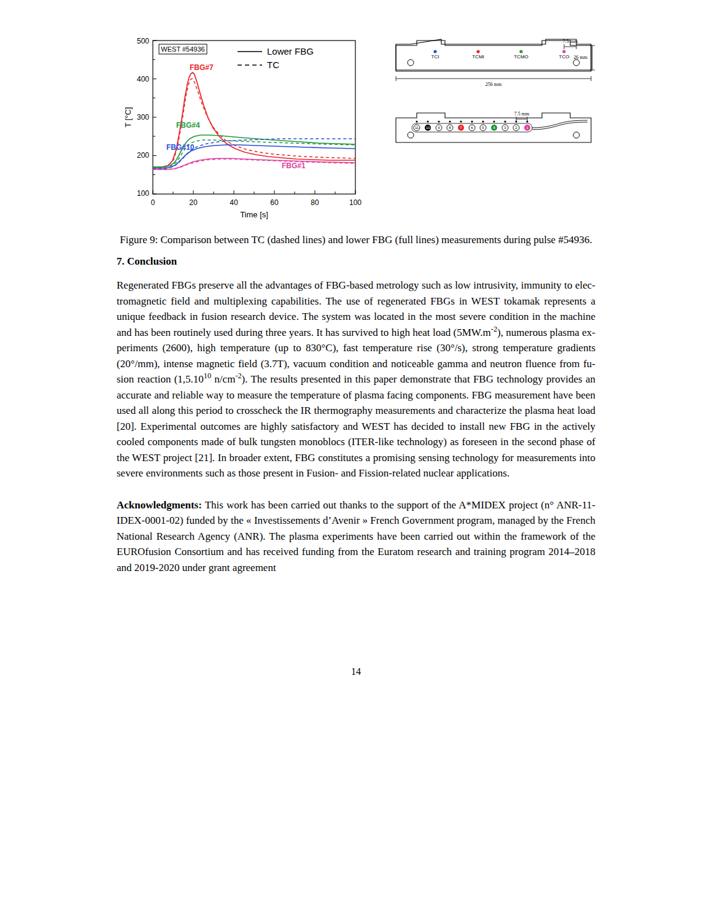500 400 300 200 100 0 20 40 60 80 100 Time [s] T [°C] WEST #54936 Lower FBG TC FBG#7 FBG#4 FBG#10 FBG#1
TCI TCMI TCMO TCO 7.5 mm 26 mm 256 mm 11 10 9 8 7 6 5 4 3 2 1 7.5 mm
Figure 9: Comparison between TC (dashed lines) and lower FBG (full lines) measurements during pulse #54936.
7. Conclusion
Regenerated FBGs preserve all the advantages of FBG-based metrology such as low intrusivity, immunity to electromagnetic field and multiplexing capabilities. The use of regenerated FBGs in WEST tokamak represents a unique feedback in fusion research device. The system was located in the most severe condition in the machine and has been routinely used during three years. It has survived to high heat load (5MW.m-2), numerous plasma experiments (2600), high temperature (up to 830°C), fast temperature rise (30°/s), strong temperature gradients (20°/mm), intense magnetic field (3.7T), vacuum condition and noticeable gamma and neutron fluence from fusion reaction (1,5.1010 n/cm-2). The results presented in this paper demonstrate that FBG technology provides an accurate and reliable way to measure the temperature of plasma facing components. FBG measurement have been used all along this period to crosscheck the IR thermography measurements and characterize the plasma heat load [20]. Experimental outcomes are highly satisfactory and WEST has decided to install new FBG in the actively cooled components made of bulk tungsten monoblocs (ITER-like technology) as foreseen in the second phase of the WEST project [21]. In broader extent, FBG constitutes a promising sensing technology for measurements into severe environments such as those present in Fusion- and Fission-related nuclear applications.
Acknowledgments: This work has been carried out thanks to the support of the A*MIDEX project (n° ANR-11-IDEX-0001-02) funded by the « Investissements d’Avenir » French Government program, managed by the French National Research Agency (ANR). The plasma experiments have been carried out within the framework of the EUROfusion Consortium and has received funding from the Euratom research and training program 2014–2018 and 2019-2020 under grant agreement
14